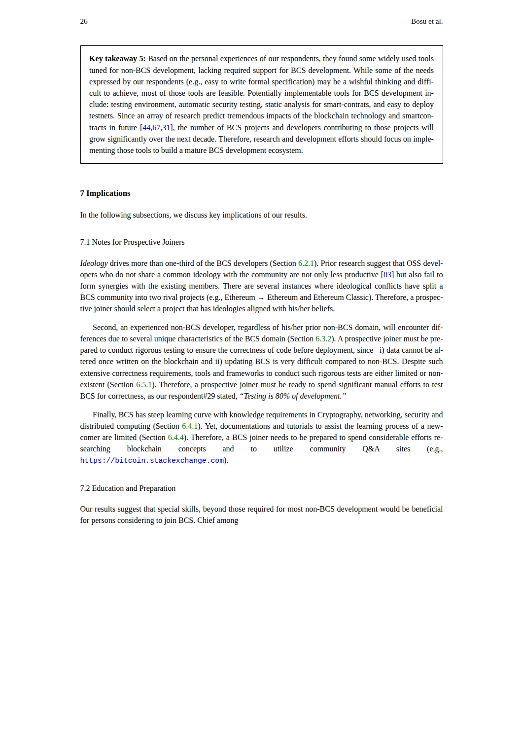26 Bosu et al.
Key takeaway 5: Based on the personal experiences of our respondents, they found some widely used tools tuned for non-BCS development, lacking required support for BCS development. While some of the needs expressed by our respondents (e.g., easy to write formal specification) may be a wishful thinking and difficult to achieve, most of those tools are feasible. Potentially implementable tools for BCS development include: testing environment, automatic security testing, static analysis for smart-contrats, and easy to deploy testnets. Since an array of research predict tremendous impacts of the blockchain technology and smartcontracts in future [44,67,31], the number of BCS projects and developers contributing to those projects will grow significantly over the next decade. Therefore, research and development efforts should focus on implementing those tools to build a mature BCS development ecosystem.
7 Implications
In the following subsections, we discuss key implications of our results.
7.1 Notes for Prospective Joiners
Ideology drives more than one-third of the BCS developers (Section 6.2.1). Prior research suggest that OSS developers who do not share a common ideology with the community are not only less productive [83] but also fail to form synergies with the existing members. There are several instances where ideological conflicts have split a BCS community into two rival projects (e.g., Ethereum → Ethereum and Ethereum Classic). Therefore, a prospective joiner should select a project that has ideologies aligned with his/her beliefs.
Second, an experienced non-BCS developer, regardless of his/her prior non-BCS domain, will encounter differences due to several unique characteristics of the BCS domain (Section 6.3.2). A prospective joiner must be prepared to conduct rigorous testing to ensure the correctness of code before deployment, since– i) data cannot be altered once written on the blockchain and ii) updating BCS is very difficult compared to non-BCS. Despite such extensive correctness requirements, tools and frameworks to conduct such rigorous tests are either limited or non-existent (Section 6.5.1). Therefore, a prospective joiner must be ready to spend significant manual efforts to test BCS for correctness, as our respondent#29 stated, “Testing is 80% of development.”
Finally, BCS has steep learning curve with knowledge requirements in Cryptography, networking, security and distributed computing (Section 6.4.1). Yet, documentations and tutorials to assist the learning process of a newcomer are limited (Section 6.4.4). Therefore, a BCS joiner needs to be prepared to spend considerable efforts researching blockchain concepts and to utilize community Q&A sites (e.g., https://bitcoin.stackexchange.com).
7.2 Education and Preparation
Our results suggest that special skills, beyond those required for most non-BCS development would be beneficial for persons considering to join BCS. Chief among